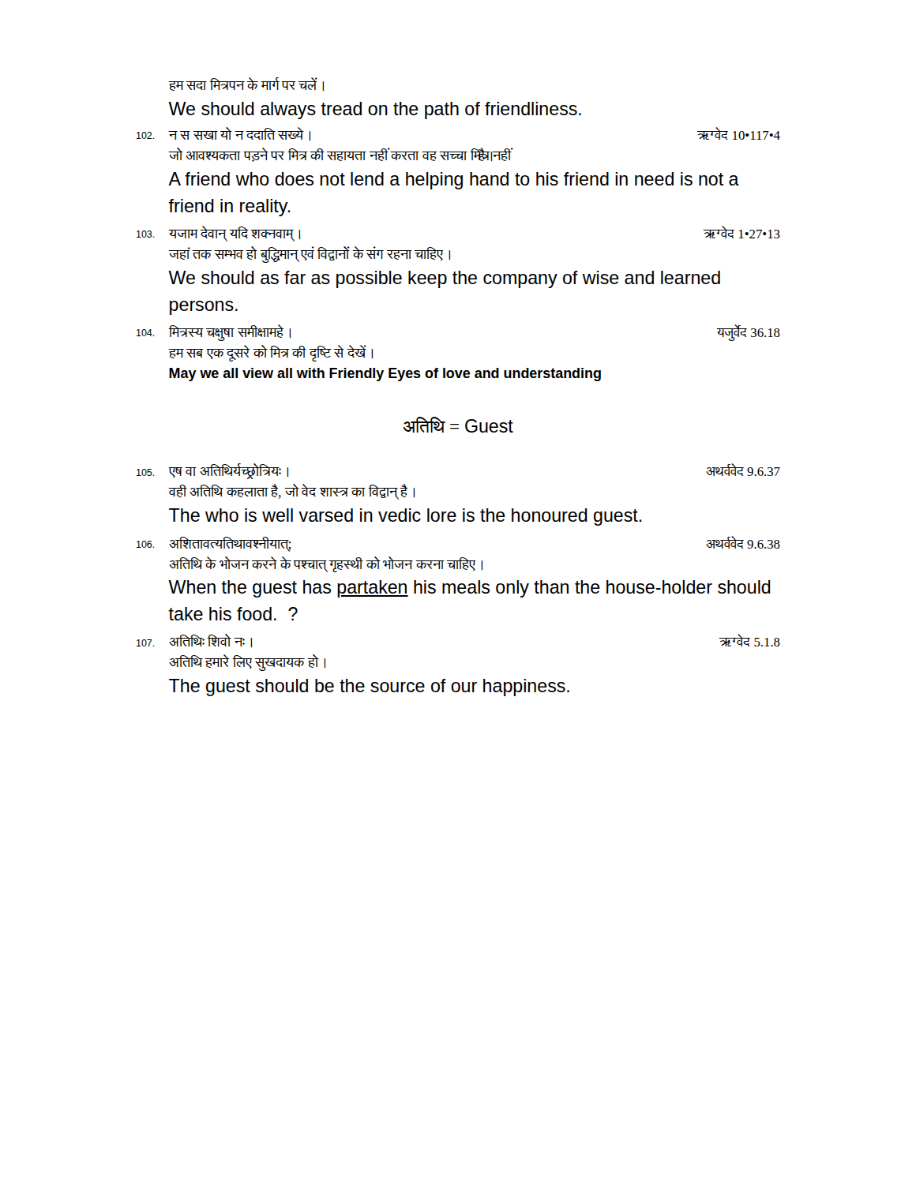हम सदा मित्रपन के मार्ग पर चलें।
We should always tread on the path of friendliness.
102.
न स सखा यो न ददाति सख्ये। ऋग्वेद 10•117•4
जो आवश्यकता पड़ने पर मित्र की सहायता नहीं करता वह सच्चा मित्र नहीं है।
A friend who does not lend a helping hand to his friend in need is not a friend in reality.
103.
यजाम देवान् यदि शक्नवाम्। ऋग्वेद 1•27•13
जहां तक सम्भव हो बुद्धिमान् एवं विद्वानों के संग रहना चाहिए।
We should as far as possible keep the company of wise and learned persons.
104.
मित्रस्य चक्षुषा समीक्षामहे। यजुर्वेद 36.18
हम सब एक दूसरे को मित्र की दृष्टि से देखें।
May we all view all with Friendly Eyes of love and understanding
अतिथि = Guest
105.
एष वा अतिथिर्यच्छ्रोत्रियः। अथर्ववेद 9.6.37
वही अतिथि कहलाता है, जो वेद शास्त्र का विद्वान् है।
The who is well varsed in vedic lore is the honoured guest.
106.
अशितावत्यतिथावश्नीयात्; अथर्ववेद 9.6.38
अतिथि के भोजन करने के पश्चात् गृहस्थी को भोजन करना चाहिए।
When the guest has partaken his meals only than the house-holder should take his food. ?
107.
अतिथिः शिवो नः। ऋग्वेद 5.1.8
अतिथि हमारे लिए सुखदायक हो।
The guest should be the source of our happiness.